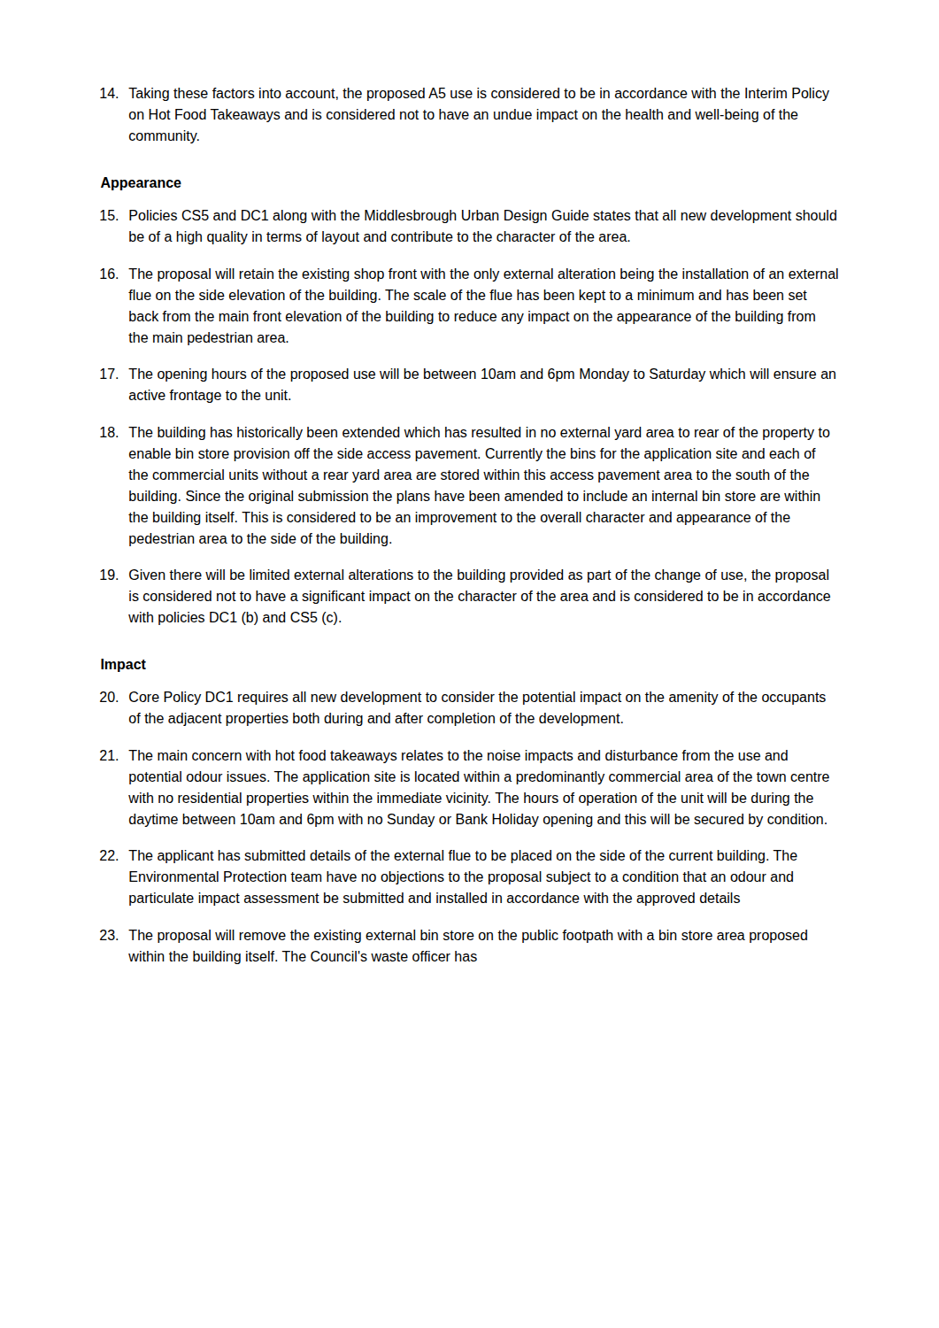Taking these factors into account, the proposed A5 use is considered to be in accordance with the Interim Policy on Hot Food Takeaways and is considered not to have an undue impact on the health and well-being of the community.
Appearance
Policies CS5 and DC1 along with the Middlesbrough Urban Design Guide states that all new development should be of a high quality in terms of layout and contribute to the character of the area.
The proposal will retain the existing shop front with the only external alteration being the installation of an external flue on the side elevation of the building. The scale of the flue has been kept to a minimum and has been set back from the main front elevation of the building to reduce any impact on the appearance of the building from the main pedestrian area.
The opening hours of the proposed use will be between 10am and 6pm Monday to Saturday which will ensure an active frontage to the unit.
The building has historically been extended which has resulted in no external yard area to rear of the property to enable bin store provision off the side access pavement. Currently the bins for the application site and each of the commercial units without a rear yard area are stored within this access pavement area to the south of the building. Since the original submission the plans have been amended to include an internal bin store are within the building itself. This is considered to be an improvement to the overall character and appearance of the pedestrian area to the side of the building.
Given there will be limited external alterations to the building provided as part of the change of use, the proposal is considered not to have a significant impact on the character of the area and is considered to be in accordance with policies DC1 (b) and CS5 (c).
Impact
Core Policy DC1 requires all new development to consider the potential impact on the amenity of the occupants of the adjacent properties both during and after completion of the development.
The main concern with hot food takeaways relates to the noise impacts and disturbance from the use and potential odour issues. The application site is located within a predominantly commercial area of the town centre with no residential properties within the immediate vicinity. The hours of operation of the unit will be during the daytime between 10am and 6pm with no Sunday or Bank Holiday opening and this will be secured by condition.
The applicant has submitted details of the external flue to be placed on the side of the current building. The Environmental Protection team have no objections to the proposal subject to a condition that an odour and particulate impact assessment be submitted and installed in accordance with the approved details
The proposal will remove the existing external bin store on the public footpath with a bin store area proposed within the building itself. The Council's waste officer has